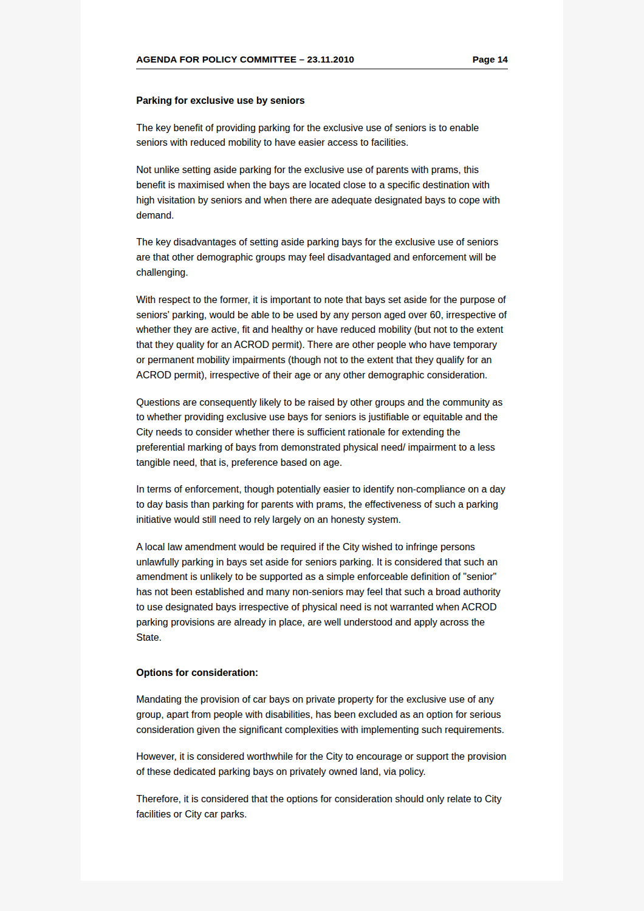AGENDA FOR POLICY COMMITTEE – 23.11.2010 Page 14
Parking for exclusive use by seniors
The key benefit of providing parking for the exclusive use of seniors is to enable seniors with reduced mobility to have easier access to facilities.
Not unlike setting aside parking for the exclusive use of parents with prams, this benefit is maximised when the bays are located close to a specific destination with high visitation by seniors and when there are adequate designated bays to cope with demand.
The key disadvantages of setting aside parking bays for the exclusive use of seniors are that other demographic groups may feel disadvantaged and enforcement will be challenging.
With respect to the former, it is important to note that bays set aside for the purpose of seniors' parking, would be able to be used by any person aged over 60, irrespective of whether they are active, fit and healthy or have reduced mobility (but not to the extent that they quality for an ACROD permit). There are other people who have temporary or permanent mobility impairments (though not to the extent that they qualify for an ACROD permit), irrespective of their age or any other demographic consideration.
Questions are consequently likely to be raised by other groups and the community as to whether providing exclusive use bays for seniors is justifiable or equitable and the City needs to consider whether there is sufficient rationale for extending the preferential marking of bays from demonstrated physical need/ impairment to a less tangible need, that is, preference based on age.
In terms of enforcement, though potentially easier to identify non-compliance on a day to day basis than parking for parents with prams, the effectiveness of such a parking initiative would still need to rely largely on an honesty system.
A local law amendment would be required if the City wished to infringe persons unlawfully parking in bays set aside for seniors parking. It is considered that such an amendment is unlikely to be supported as a simple enforceable definition of "senior" has not been established and many non-seniors may feel that such a broad authority to use designated bays irrespective of physical need is not warranted when ACROD parking provisions are already in place, are well understood and apply across the State.
Options for consideration:
Mandating the provision of car bays on private property for the exclusive use of any group, apart from people with disabilities, has been excluded as an option for serious consideration given the significant complexities with implementing such requirements.
However, it is considered worthwhile for the City to encourage or support the provision of these dedicated parking bays on privately owned land, via policy.
Therefore, it is considered that the options for consideration should only relate to City facilities or City car parks.